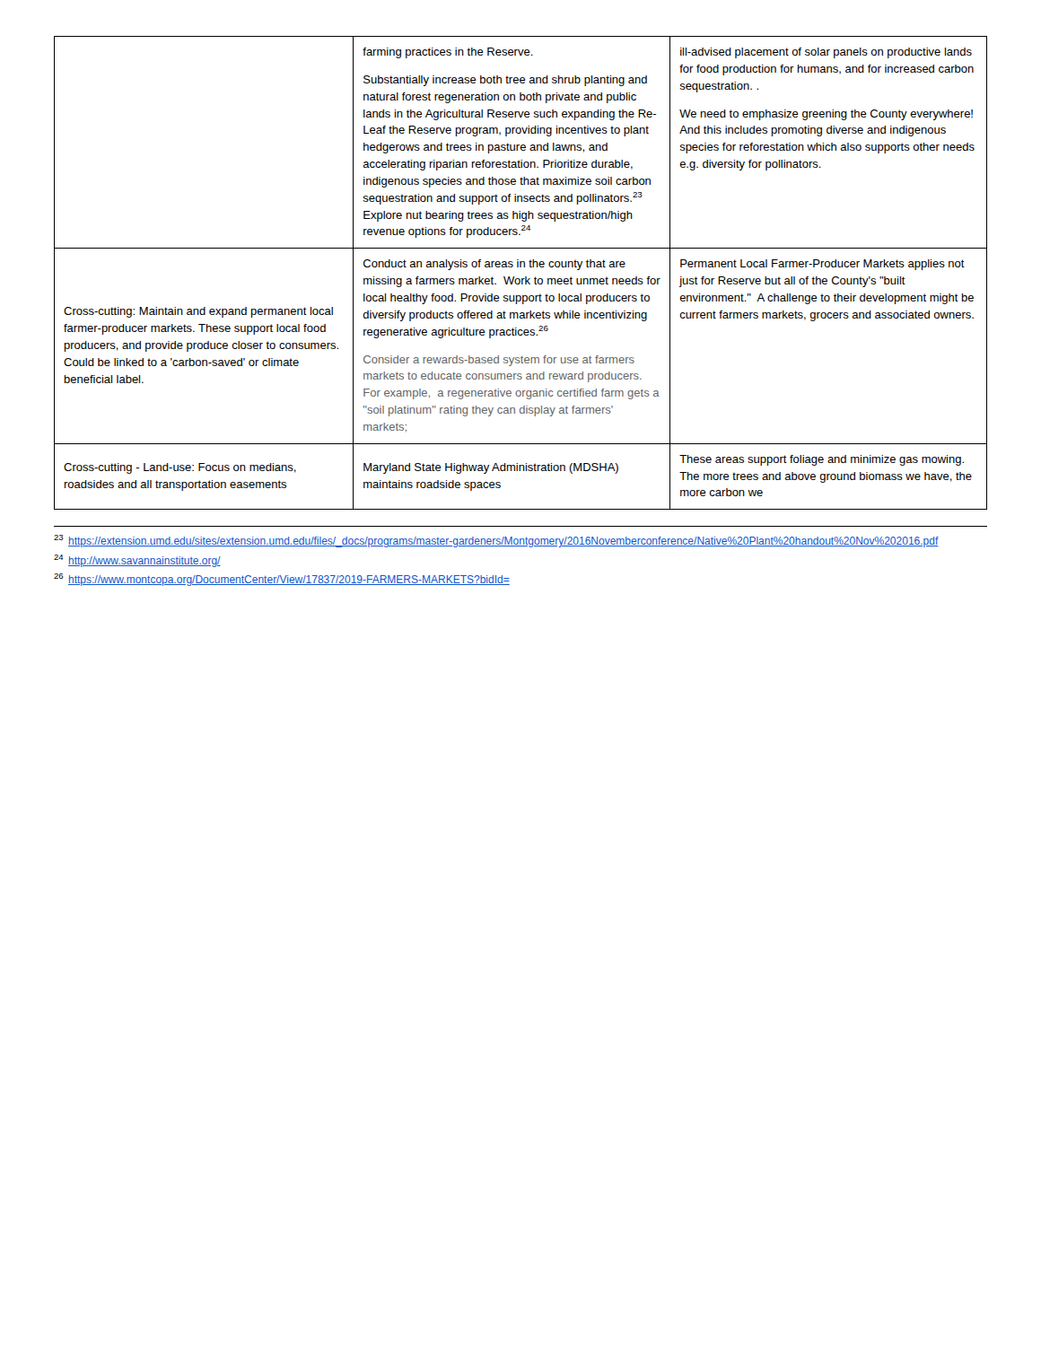| | farming practices in the Reserve. Substantially increase both tree and shrub planting and natural forest regeneration on both private and public lands in the Agricultural Reserve such expanding the Re-Leaf the Reserve program, providing incentives to plant hedgerows and trees in pasture and lawns, and accelerating riparian reforestation. Prioritize durable, indigenous species and those that maximize soil carbon sequestration and support of insects and pollinators. 23 Explore nut bearing trees as high sequestration/high revenue options for producers. 24 | ill-advised placement of solar panels on productive lands for food production for humans, and for increased carbon sequestration. . We need to emphasize greening the County everywhere! And this includes promoting diverse and indigenous species for reforestation which also supports other needs e.g. diversity for pollinators. |
| Cross-cutting: Maintain and expand permanent local farmer-producer markets. These support local food producers, and provide produce closer to consumers. Could be linked to a 'carbon-saved' or climate beneficial label. | Conduct an analysis of areas in the county that are missing a farmers market. Work to meet unmet needs for local healthy food. Provide support to local producers to diversify products offered at markets while incentivizing regenerative agriculture practices. 26 Consider a rewards-based system for use at farmers markets to educate consumers and reward producers. For example, a regenerative organic certified farm gets a "soil platinum" rating they can display at farmers' markets; | Permanent Local Farmer-Producer Markets applies not just for Reserve but all of the County's "built environment." A challenge to their development might be current farmers markets, grocers and associated owners. |
| Cross-cutting - Land-use: Focus on medians, roadsides and all transportation easements | Maryland State Highway Administration (MDSHA) maintains roadside spaces | These areas support foliage and minimize gas mowing. The more trees and above ground biomass we have, the more carbon we |
23 https://extension.umd.edu/sites/extension.umd.edu/files/_docs/programs/master-gardeners/Montgomery/2016Novemberconference/Native%20Plant%20handout%20Nov%202016.pdf
24 http://www.savannainstitute.org/
26 https://www.montcopa.org/DocumentCenter/View/17837/2019-FARMERS-MARKETS?bidId=